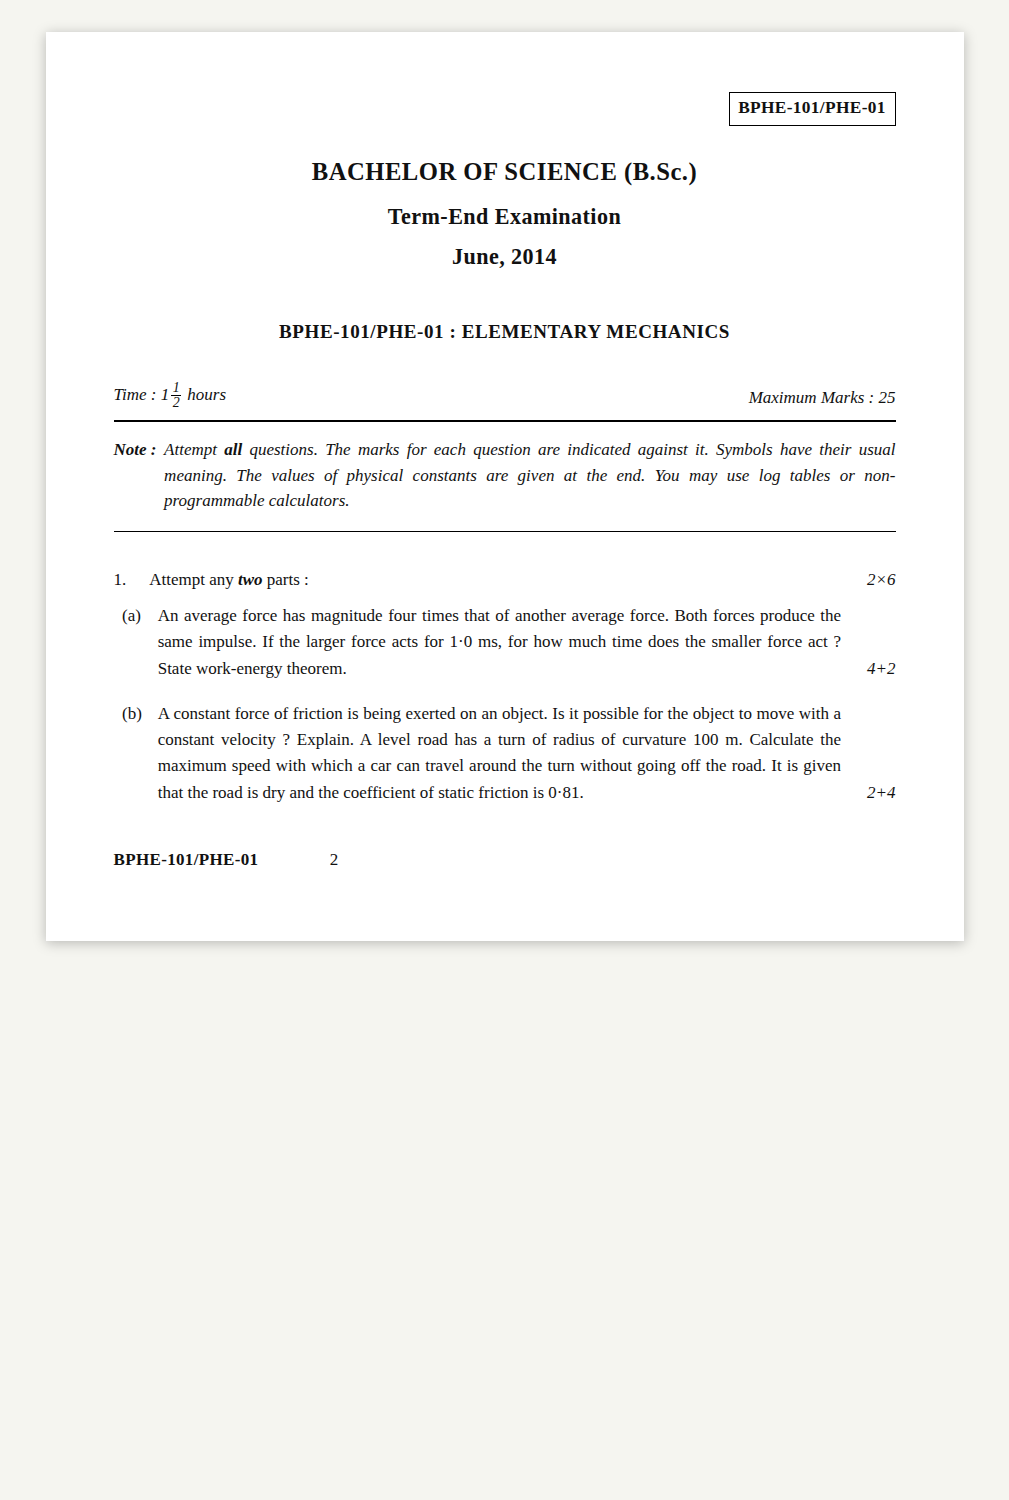BPHE-101/PHE-01
BACHELOR OF SCIENCE (B.Sc.)
Term-End Examination
June, 2014
BPHE-101/PHE-01 : ELEMENTARY MECHANICS
Time : 112 hours
Maximum Marks : 25
Note :
Attempt all questions. The marks for each question are indicated against it. Symbols have their usual meaning. The values of physical constants are given at the end. You may use log tables or non-programmable calculators.
1.
Attempt any two parts :
2×6
(a)
An average force has magnitude four times that of another average force. Both forces produce the same impulse. If the larger force acts for 1·0 ms, for how much time does the smaller force act ? State work-energy theorem.
4+2
(b)
A constant force of friction is being exerted on an object. Is it possible for the object to move with a constant velocity ? Explain. A level road has a turn of radius of curvature 100 m. Calculate the maximum speed with which a car can travel around the turn without going off the road. It is given that the road is dry and the coefficient of static friction is 0·81.
2+4
BPHE-101/PHE-01
2